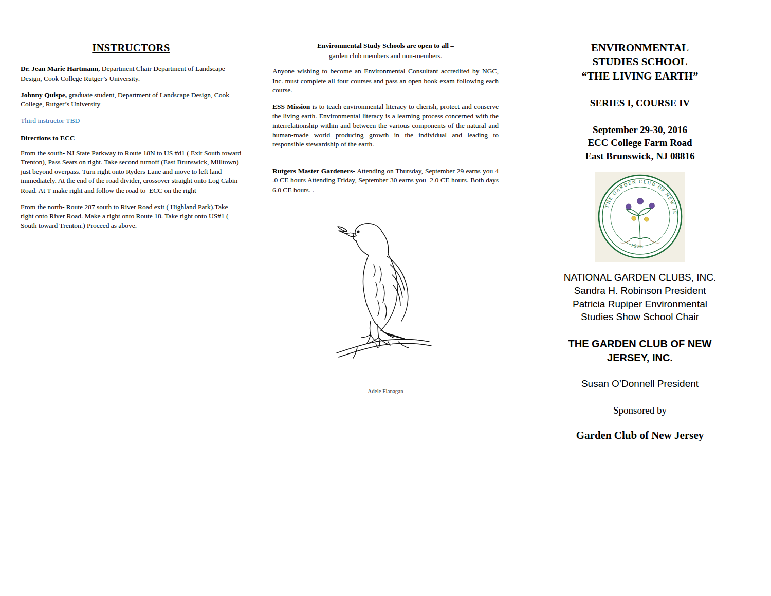INSTRUCTORS
Dr. Jean Marie Hartmann, Department Chair Department of Landscape Design, Cook College Rutger’s University.
Johnny Quispe, graduate student, Department of Landscape Design, Cook College, Rutger’s University
Third instructor TBD
Directions to ECC
From the south- NJ State Parkway to Route 18N to US #d1 ( Exit South toward Trenton), Pass Sears on right. Take second turnoff (East Brunswick, Milltown) just beyond overpass. Turn right onto Ryders Lane and move to left land immediately. At the end of the road divider, crossover straight onto Log Cabin Road. At T make right and follow the road to ECC on the right
From the north- Route 287 south to River Road exit ( Highland Park).Take right onto River Road. Make a right onto Route 18. Take right onto US#1 ( South toward Trenton.) Proceed as above.
Environmental Study Schools are open to all –
garden club members and non-members.
Anyone wishing to become an Environmental Consultant accredited by NGC, Inc. must complete all four courses and pass an open book exam following each course.
ESS Mission is to teach environmental literacy to cherish, protect and conserve the living earth. Environmental literacy is a learning process concerned with the interrelationship within and between the various components of the natural and human-made world producing growth in the individual and leading to responsible stewardship of the earth.
Rutgers Master Gardeners- Attending on Thursday, September 29 earns you 4 .0 CE hours Attending Friday, September 30 earns you 2.0 CE hours. Both days 6.0 CE hours. .
Adele Flanagan
ENVIRONMENTAL
STUDIES SCHOOL
“THE LIVING EARTH”
SERIES I, COURSE IV
September 29-30, 2016
ECC College Farm Road
East Brunswick, NJ 08816
THE GARDEN CLUB OF NEW JERSEY 1925
NATIONAL GARDEN CLUBS, INC.
Sandra H. Robinson President
Patricia Rupiper Environmental
Studies Show School Chair
THE GARDEN CLUB OF NEW
JERSEY, INC.
Susan O’Donnell President
Sponsored by
Garden Club of New Jersey